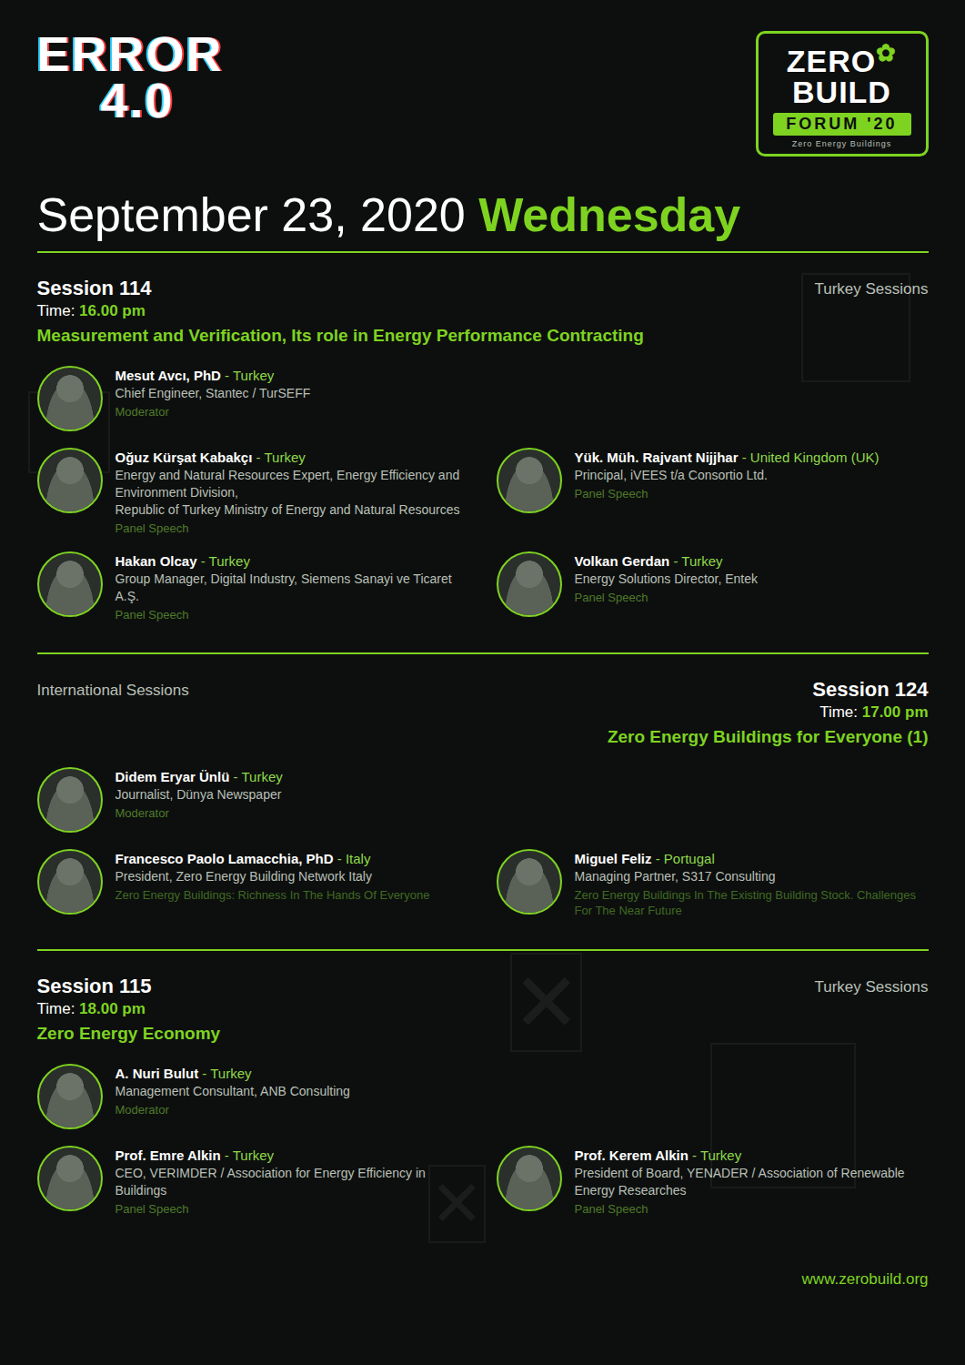✕ ✕
ERROR 4.0
ZERO✿
BUILD
FORUM '20
Zero Energy Buildings
September 23, 2020 Wednesday
Session 114
Time: 16.00 pm
Measurement and Verification, Its role in Energy Performance Contracting
Turkey Sessions
Mesut Avcı, PhD - Turkey
Chief Engineer, Stantec / TurSEFF
Moderator
Oğuz Kürşat Kabakçı - Turkey
Energy and Natural Resources Expert, Energy Efficiency and Environment Division,
Republic of Turkey Ministry of Energy and Natural Resources
Panel Speech
Yük. Müh. Rajvant Nijjhar - United Kingdom (UK)
Principal, iVEES t/a Consortio Ltd.
Panel Speech
Hakan Olcay - Turkey
Group Manager, Digital Industry, Siemens Sanayi ve Ticaret A.Ş.
Panel Speech
Volkan Gerdan - Turkey
Energy Solutions Director, Entek
Panel Speech
Session 124
Time: 17.00 pm
Zero Energy Buildings for Everyone (1)
International Sessions
Didem Eryar Ünlü - Turkey
Journalist, Dünya Newspaper
Moderator
Francesco Paolo Lamacchia, PhD - Italy
President, Zero Energy Building Network Italy
Zero Energy Buildings: Richness In The Hands Of Everyone
Miguel Feliz - Portugal
Managing Partner, S317 Consulting
Zero Energy Buildings In The Existing Building Stock. Challenges For The Near Future
Session 115
Time: 18.00 pm
Zero Energy Economy
Turkey Sessions
A. Nuri Bulut - Turkey
Management Consultant, ANB Consulting
Moderator
Prof. Emre Alkin - Turkey
CEO, VERIMDER / Association for Energy Efficiency in Buildings
Panel Speech
Prof. Kerem Alkin - Turkey
President of Board, YENADER / Association of Renewable Energy Researches
Panel Speech
www.zerobuild.org